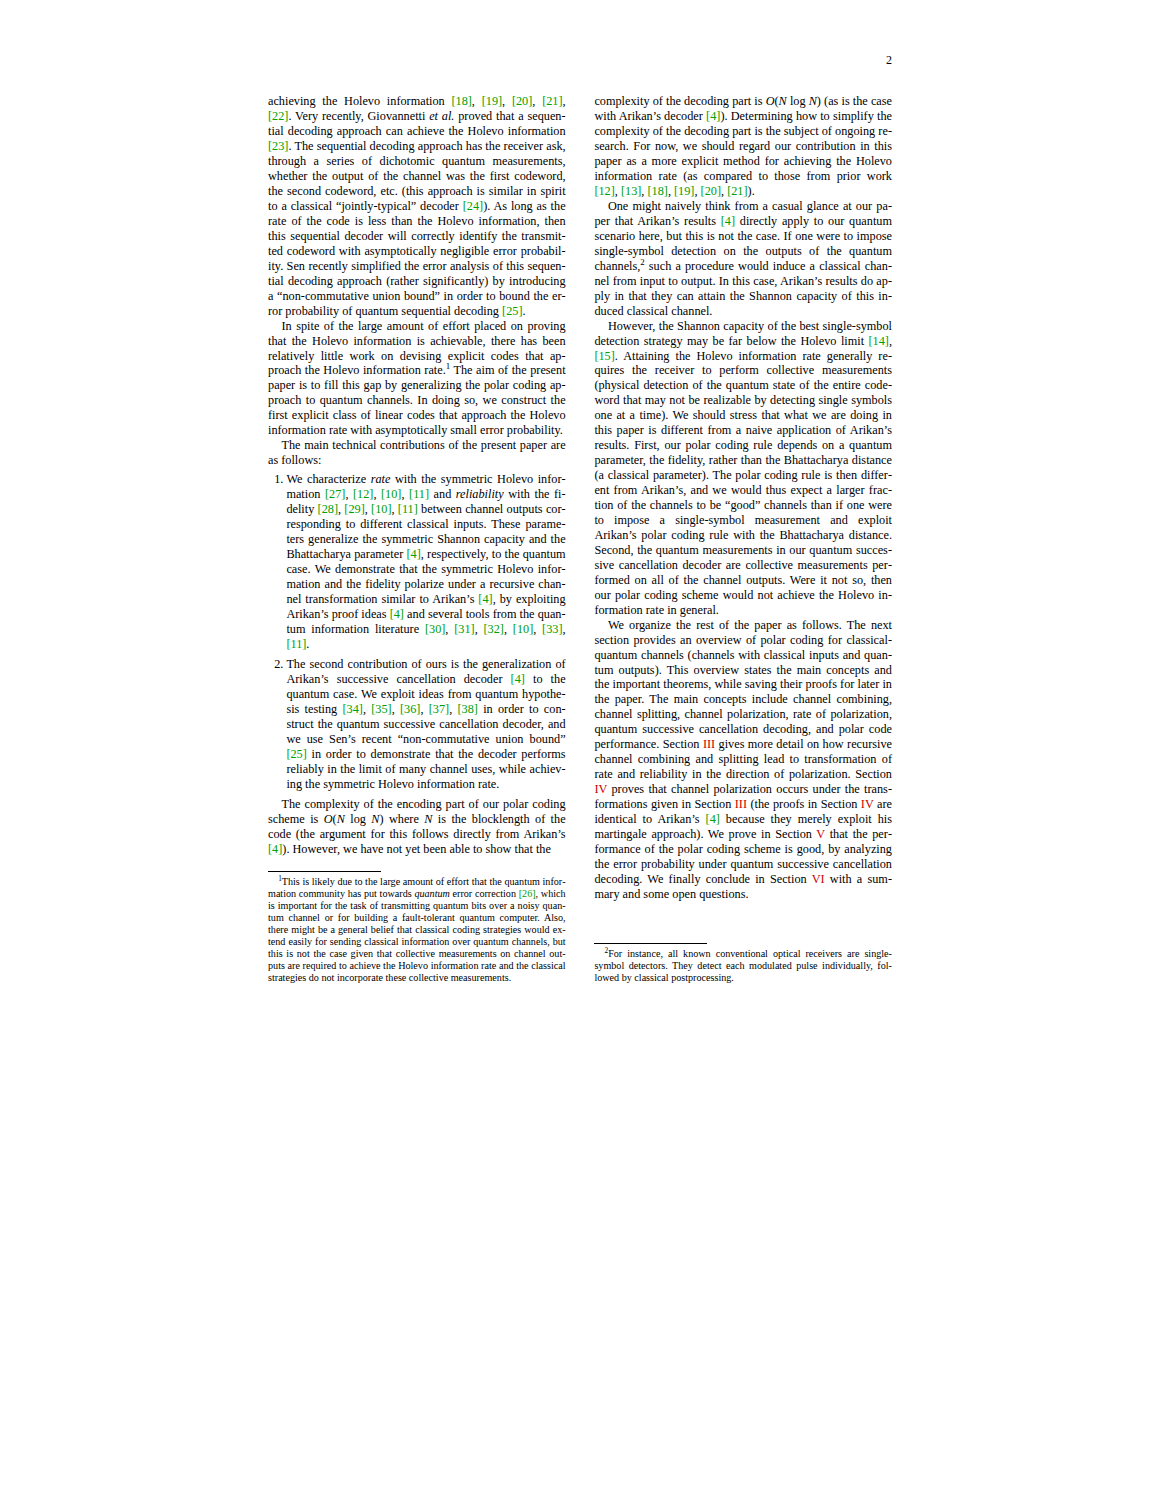2
achieving the Holevo information [18], [19], [20], [21], [22]. Very recently, Giovannetti et al. proved that a sequential decoding approach can achieve the Holevo information [23]. The sequential decoding approach has the receiver ask, through a series of dichotomic quantum measurements, whether the output of the channel was the first codeword, the second codeword, etc. (this approach is similar in spirit to a classical “jointly-typical” decoder [24]). As long as the rate of the code is less than the Holevo information, then this sequential decoder will correctly identify the transmitted codeword with asymptotically negligible error probability. Sen recently simplified the error analysis of this sequential decoding approach (rather significantly) by introducing a “non-commutative union bound” in order to bound the error probability of quantum sequential decoding [25].
In spite of the large amount of effort placed on proving that the Holevo information is achievable, there has been relatively little work on devising explicit codes that approach the Holevo information rate.1 The aim of the present paper is to fill this gap by generalizing the polar coding approach to quantum channels. In doing so, we construct the first explicit class of linear codes that approach the Holevo information rate with asymptotically small error probability.
The main technical contributions of the present paper are as follows:
We characterize rate with the symmetric Holevo information [27], [12], [10], [11] and reliability with the fidelity [28], [29], [10], [11] between channel outputs corresponding to different classical inputs. These parameters generalize the symmetric Shannon capacity and the Bhattacharya parameter [4], respectively, to the quantum case. We demonstrate that the symmetric Holevo information and the fidelity polarize under a recursive channel transformation similar to Arikan’s [4], by exploiting Arikan’s proof ideas [4] and several tools from the quantum information literature [30], [31], [32], [10], [33], [11].
The second contribution of ours is the generalization of Arikan’s successive cancellation decoder [4] to the quantum case. We exploit ideas from quantum hypothesis testing [34], [35], [36], [37], [38] in order to construct the quantum successive cancellation decoder, and we use Sen’s recent “non-commutative union bound” [25] in order to demonstrate that the decoder performs reliably in the limit of many channel uses, while achieving the symmetric Holevo information rate.
The complexity of the encoding part of our polar coding scheme is O(N log N) where N is the blocklength of the code (the argument for this follows directly from Arikan’s [4]). However, we have not yet been able to show that the
1This is likely due to the large amount of effort that the quantum information community has put towards quantum error correction [26], which is important for the task of transmitting quantum bits over a noisy quantum channel or for building a fault-tolerant quantum computer. Also, there might be a general belief that classical coding strategies would extend easily for sending classical information over quantum channels, but this is not the case given that collective measurements on channel outputs are required to achieve the Holevo information rate and the classical strategies do not incorporate these collective measurements.
complexity of the decoding part is O(N log N) (as is the case with Arikan’s decoder [4]). Determining how to simplify the complexity of the decoding part is the subject of ongoing research. For now, we should regard our contribution in this paper as a more explicit method for achieving the Holevo information rate (as compared to those from prior work [12], [13], [18], [19], [20], [21]).
One might naively think from a casual glance at our paper that Arikan’s results [4] directly apply to our quantum scenario here, but this is not the case. If one were to impose single-symbol detection on the outputs of the quantum channels,2 such a procedure would induce a classical channel from input to output. In this case, Arikan’s results do apply in that they can attain the Shannon capacity of this induced classical channel.
However, the Shannon capacity of the best single-symbol detection strategy may be far below the Holevo limit [14], [15]. Attaining the Holevo information rate generally requires the receiver to perform collective measurements (physical detection of the quantum state of the entire codeword that may not be realizable by detecting single symbols one at a time). We should stress that what we are doing in this paper is different from a naive application of Arikan’s results. First, our polar coding rule depends on a quantum parameter, the fidelity, rather than the Bhattacharya distance (a classical parameter). The polar coding rule is then different from Arikan’s, and we would thus expect a larger fraction of the channels to be “good” channels than if one were to impose a single-symbol measurement and exploit Arikan’s polar coding rule with the Bhattacharya distance. Second, the quantum measurements in our quantum successive cancellation decoder are collective measurements performed on all of the channel outputs. Were it not so, then our polar coding scheme would not achieve the Holevo information rate in general.
We organize the rest of the paper as follows. The next section provides an overview of polar coding for classical-quantum channels (channels with classical inputs and quantum outputs). This overview states the main concepts and the important theorems, while saving their proofs for later in the paper. The main concepts include channel combining, channel splitting, channel polarization, rate of polarization, quantum successive cancellation decoding, and polar code performance. Section III gives more detail on how recursive channel combining and splitting lead to transformation of rate and reliability in the direction of polarization. Section IV proves that channel polarization occurs under the transformations given in Section III (the proofs in Section IV are identical to Arikan’s [4] because they merely exploit his martingale approach). We prove in Section V that the performance of the polar coding scheme is good, by analyzing the error probability under quantum successive cancellation decoding. We finally conclude in Section VI with a summary and some open questions.
2For instance, all known conventional optical receivers are single-symbol detectors. They detect each modulated pulse individually, followed by classical postprocessing.